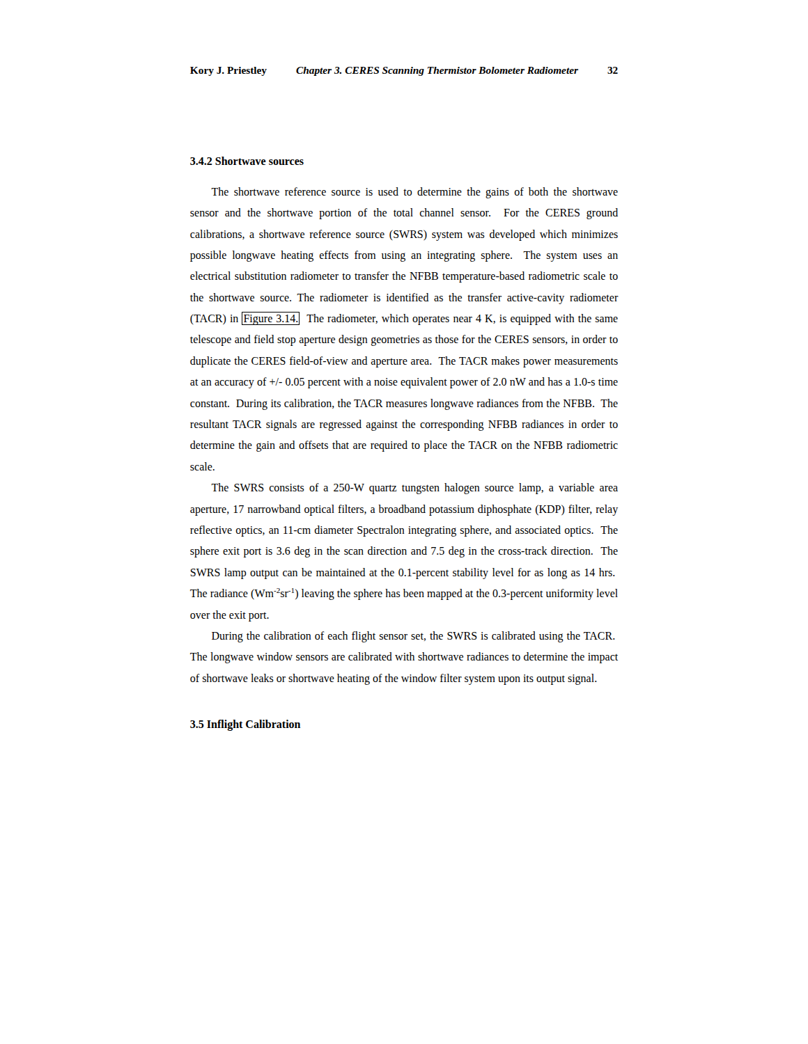Kory J. Priestley Chapter 3. CERES Scanning Thermistor Bolometer Radiometer 32
3.4.2 Shortwave sources
The shortwave reference source is used to determine the gains of both the shortwave sensor and the shortwave portion of the total channel sensor. For the CERES ground calibrations, a shortwave reference source (SWRS) system was developed which minimizes possible longwave heating effects from using an integrating sphere. The system uses an electrical substitution radiometer to transfer the NFBB temperature-based radiometric scale to the shortwave source. The radiometer is identified as the transfer active-cavity radiometer (TACR) in Figure 3.14. The radiometer, which operates near 4 K, is equipped with the same telescope and field stop aperture design geometries as those for the CERES sensors, in order to duplicate the CERES field-of-view and aperture area. The TACR makes power measurements at an accuracy of +/- 0.05 percent with a noise equivalent power of 2.0 nW and has a 1.0-s time constant. During its calibration, the TACR measures longwave radiances from the NFBB. The resultant TACR signals are regressed against the corresponding NFBB radiances in order to determine the gain and offsets that are required to place the TACR on the NFBB radiometric scale.
The SWRS consists of a 250-W quartz tungsten halogen source lamp, a variable area aperture, 17 narrowband optical filters, a broadband potassium diphosphate (KDP) filter, relay reflective optics, an 11-cm diameter Spectralon integrating sphere, and associated optics. The sphere exit port is 3.6 deg in the scan direction and 7.5 deg in the cross-track direction. The SWRS lamp output can be maintained at the 0.1-percent stability level for as long as 14 hrs. The radiance (Wm-2sr-1) leaving the sphere has been mapped at the 0.3-percent uniformity level over the exit port.
During the calibration of each flight sensor set, the SWRS is calibrated using the TACR. The longwave window sensors are calibrated with shortwave radiances to determine the impact of shortwave leaks or shortwave heating of the window filter system upon its output signal.
3.5 Inflight Calibration